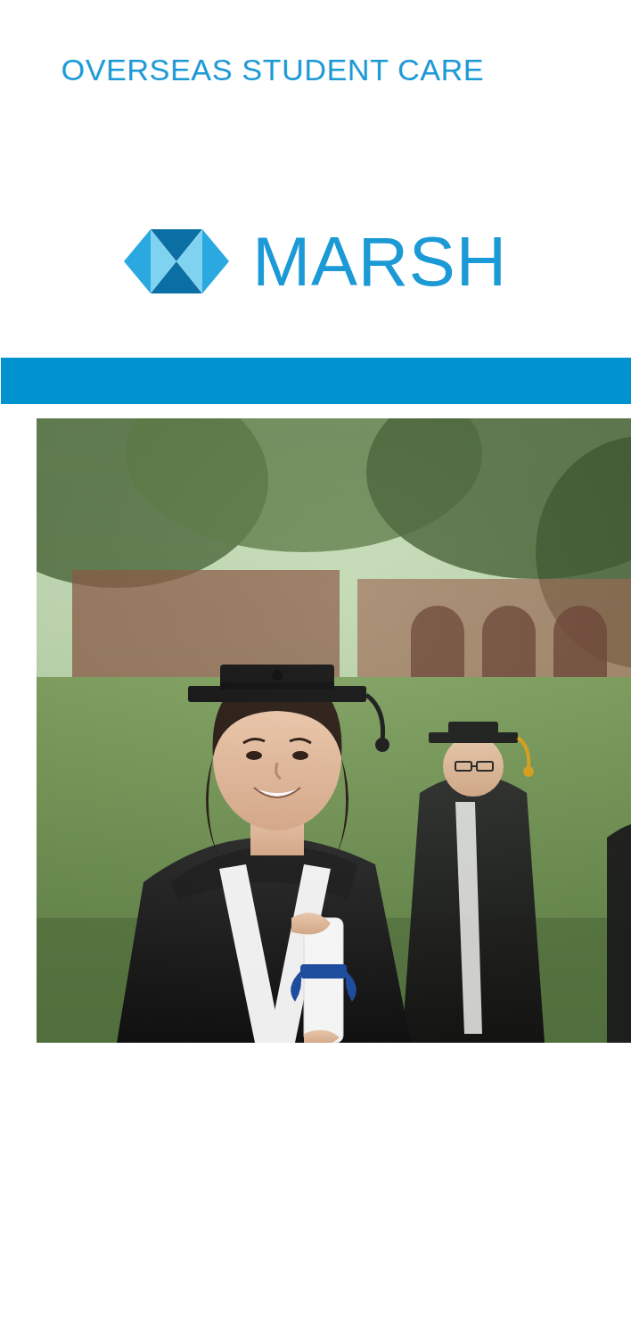Overseas Student Care
MARSH
Smiling graduate in cap and gown holding a diploma, with other graduates and campus buildings in the background.